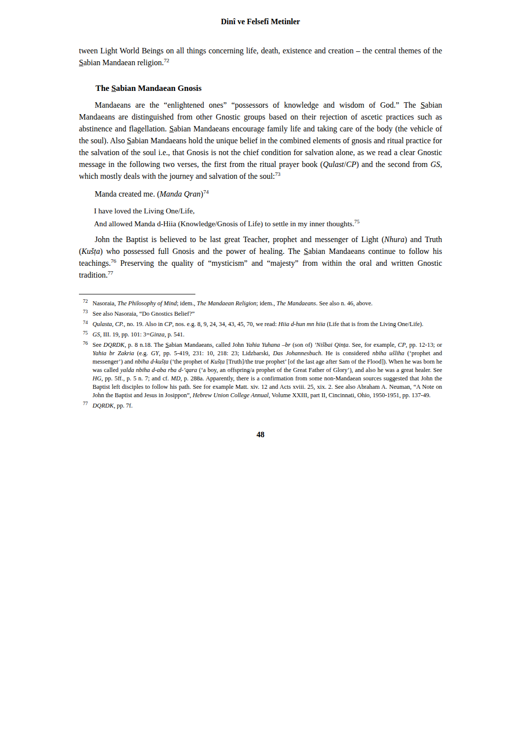Dinî ve Felsefî Metinler
tween Light World Beings on all things concerning life, death, existence and creation – the central themes of the Sabian Mandaean religion.72
The Sabian Mandaean Gnosis
Mandaeans are the “enlightened ones” “possessors of knowledge and wisdom of God.” The Sabian Mandaeans are distinguished from other Gnostic groups based on their rejection of ascetic practices such as abstinence and flagellation. Sabian Mandaeans encourage family life and taking care of the body (the vehicle of the soul). Also Sabian Mandaeans hold the unique belief in the combined elements of gnosis and ritual practice for the salvation of the soul i.e., that Gnosis is not the chief condition for salvation alone, as we read a clear Gnostic message in the following two verses, the first from the ritual prayer book (Qulast/CP) and the second from GS, which mostly deals with the journey and salvation of the soul:73
Manda created me. (Manda Qran)74
I have loved the Living One/Life,
And allowed Manda d-Hiia (Knowledge/Gnosis of Life) to settle in my inner thoughts.75
John the Baptist is believed to be last great Teacher, prophet and messenger of Light (Nhura) and Truth (Kušṭa) who possessed full Gnosis and the power of healing. The Sabian Mandaeans continue to follow his teachings.76 Preserving the quality of “mysticism” and “majesty” from within the oral and written Gnostic tradition.77
72 Nasoraia, The Philosophy of Mind; idem., The Mandaean Religion; idem., The Mandaeans. See also n. 46, above.
73 See also Nasoraia, “Do Gnostics Belief?”
74 Qulasta, CP., no. 19. Also in CP, nos. e.g. 8, 9, 24, 34, 43, 45, 70, we read: Hiia d-hun mn hiia (Life that is from the Living One/Life).
75 GS, III. 19, pp. 101: 3=Ginza, p. 541.
76 See DQRDK, p. 8 n.18. The Sabian Mandaeans, called John Yahia Yuhana –br (son of) ’Nišbai Qinṯa. See, for example, CP, pp. 12-13; or Yahia br Zakria (e.g. GY, pp. 5-419, 231: 10, 218: 23; Lidzbarski, Das Johannesbuch. He is considered nbiha ušliha (‘prophet and messenger’) and nbiha d-kušṭa (‘the prophet of Kušṭa [Truth]/the true prophet’ [of the last age after Sam of the Flood]). When he was born he was called yalda nbiha d-aba rba d-’qara (‘a boy, an offspring/a prophet of the Great Father of Glory’), and also he was a great healer. See HG, pp. 5ff., p. 5 n. 7; and cf. MD, p. 288a. Apparently, there is a confirmation from some non-Mandaean sources suggested that John the Baptist left disciples to follow his path. See for example Matt. xiv. 12 and Acts xviii. 25, xix. 2. See also Abraham A. Neuman, “A Note on John the Baptist and Jesus in Josippon”, Hebrew Union College Annual, Volume XXIII, part II, Cincinnati, Ohio, 1950-1951, pp. 137-49.
77 DQRDK, pp. 7f.
48